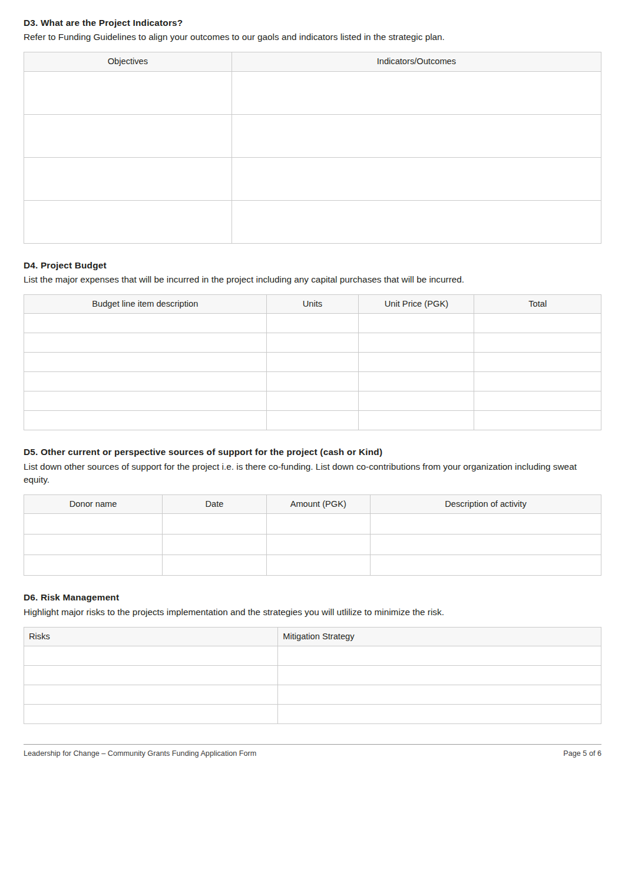D3. What are the Project Indicators?
Refer to Funding Guidelines to align your outcomes to our gaols and indicators listed in the strategic plan.
| Objectives | Indicators/Outcomes |
| --- | --- |
D4. Project Budget
List the major expenses that will be incurred in the project including any capital purchases that will be incurred.
| Budget line item description | Units | Unit Price (PGK) | Total |
| --- | --- | --- | --- |
D5. Other current or perspective sources of support for the project (cash or Kind)
List down other sources of support for the project i.e. is there co-funding. List down co-contributions from your organization including sweat equity.
| Donor name | Date | Amount (PGK) | Description of activity |
| --- | --- | --- | --- |
D6. Risk Management
Highlight major risks to the projects implementation and the strategies you will utlilize to minimize the risk.
| Risks | Mitigation Strategy |
| --- | --- |
Leadership for Change – Community Grants Funding Application Form Page 5 of 6